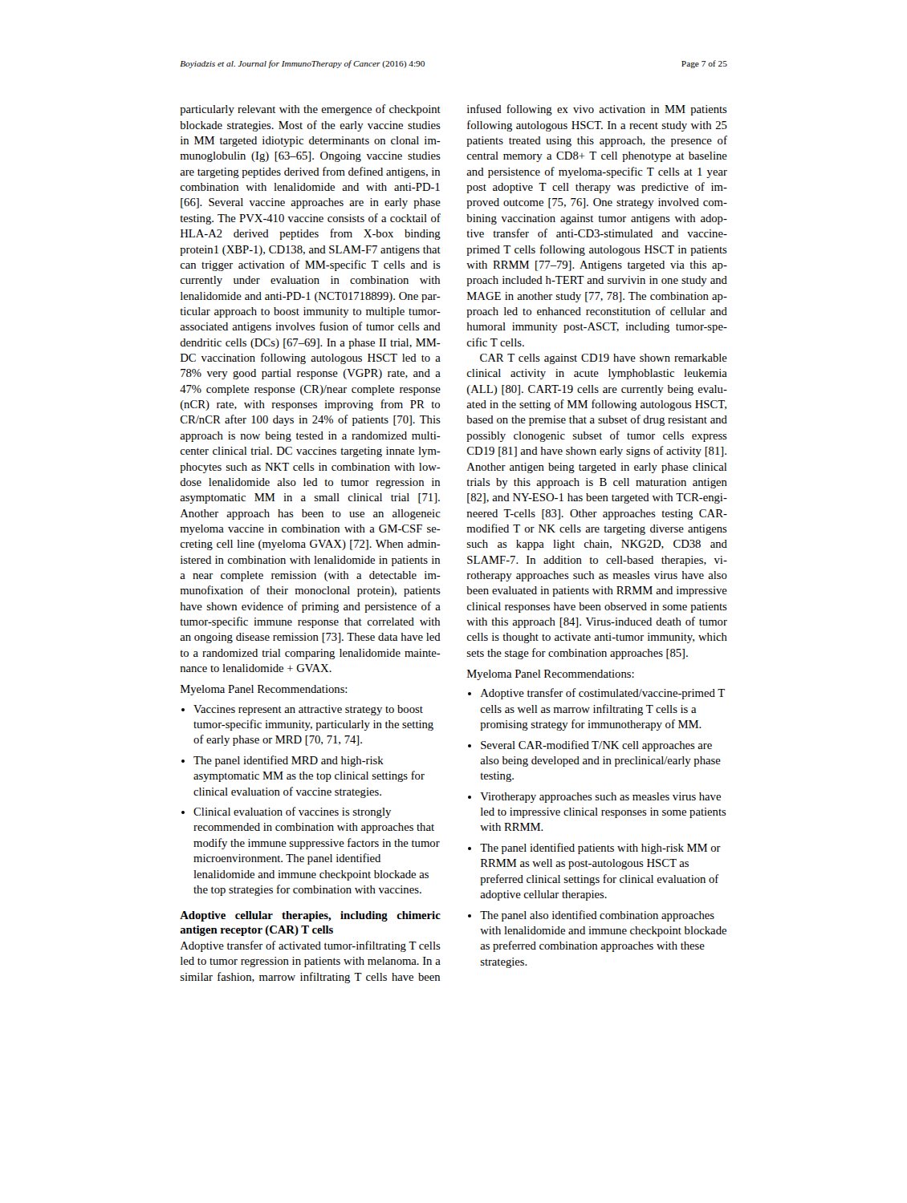Boyiadzis et al. Journal for ImmunoTherapy of Cancer (2016) 4:90
Page 7 of 25
particularly relevant with the emergence of checkpoint blockade strategies. Most of the early vaccine studies in MM targeted idiotypic determinants on clonal immunoglobulin (Ig) [63–65]. Ongoing vaccine studies are targeting peptides derived from defined antigens, in combination with lenalidomide and with anti-PD-1 [66]. Several vaccine approaches are in early phase testing. The PVX-410 vaccine consists of a cocktail of HLA-A2 derived peptides from X-box binding protein1 (XBP-1), CD138, and SLAM-F7 antigens that can trigger activation of MM-specific T cells and is currently under evaluation in combination with lenalidomide and anti-PD-1 (NCT01718899). One particular approach to boost immunity to multiple tumor-associated antigens involves fusion of tumor cells and dendritic cells (DCs) [67–69]. In a phase II trial, MM-DC vaccination following autologous HSCT led to a 78% very good partial response (VGPR) rate, and a 47% complete response (CR)/near complete response (nCR) rate, with responses improving from PR to CR/nCR after 100 days in 24% of patients [70]. This approach is now being tested in a randomized multicenter clinical trial. DC vaccines targeting innate lymphocytes such as NKT cells in combination with low-dose lenalidomide also led to tumor regression in asymptomatic MM in a small clinical trial [71]. Another approach has been to use an allogeneic myeloma vaccine in combination with a GM-CSF secreting cell line (myeloma GVAX) [72]. When administered in combination with lenalidomide in patients in a near complete remission (with a detectable immunofixation of their monoclonal protein), patients have shown evidence of priming and persistence of a tumor-specific immune response that correlated with an ongoing disease remission [73]. These data have led to a randomized trial comparing lenalidomide maintenance to lenalidomide + GVAX.
Myeloma Panel Recommendations:
Vaccines represent an attractive strategy to boost tumor-specific immunity, particularly in the setting of early phase or MRD [70, 71, 74].
The panel identified MRD and high-risk asymptomatic MM as the top clinical settings for clinical evaluation of vaccine strategies.
Clinical evaluation of vaccines is strongly recommended in combination with approaches that modify the immune suppressive factors in the tumor microenvironment. The panel identified lenalidomide and immune checkpoint blockade as the top strategies for combination with vaccines.
Adoptive cellular therapies, including chimeric antigen receptor (CAR) T cells
Adoptive transfer of activated tumor-infiltrating T cells led to tumor regression in patients with melanoma. In a similar fashion, marrow infiltrating T cells have been infused following ex vivo activation in MM patients following autologous HSCT. In a recent study with 25 patients treated using this approach, the presence of central memory a CD8+ T cell phenotype at baseline and persistence of myeloma-specific T cells at 1 year post adoptive T cell therapy was predictive of improved outcome [75, 76]. One strategy involved combining vaccination against tumor antigens with adoptive transfer of anti-CD3-stimulated and vaccine-primed T cells following autologous HSCT in patients with RRMM [77–79]. Antigens targeted via this approach included h-TERT and survivin in one study and MAGE in another study [77, 78]. The combination approach led to enhanced reconstitution of cellular and humoral immunity post-ASCT, including tumor-specific T cells.
CAR T cells against CD19 have shown remarkable clinical activity in acute lymphoblastic leukemia (ALL) [80]. CART-19 cells are currently being evaluated in the setting of MM following autologous HSCT, based on the premise that a subset of drug resistant and possibly clonogenic subset of tumor cells express CD19 [81] and have shown early signs of activity [81]. Another antigen being targeted in early phase clinical trials by this approach is B cell maturation antigen [82], and NY-ESO-1 has been targeted with TCR-engineered T-cells [83]. Other approaches testing CAR-modified T or NK cells are targeting diverse antigens such as kappa light chain, NKG2D, CD38 and SLAMF-7. In addition to cell-based therapies, virotherapy approaches such as measles virus have also been evaluated in patients with RRMM and impressive clinical responses have been observed in some patients with this approach [84]. Virus-induced death of tumor cells is thought to activate anti-tumor immunity, which sets the stage for combination approaches [85].
Myeloma Panel Recommendations:
Adoptive transfer of costimulated/vaccine-primed T cells as well as marrow infiltrating T cells is a promising strategy for immunotherapy of MM.
Several CAR-modified T/NK cell approaches are also being developed and in preclinical/early phase testing.
Virotherapy approaches such as measles virus have led to impressive clinical responses in some patients with RRMM.
The panel identified patients with high-risk MM or RRMM as well as post-autologous HSCT as preferred clinical settings for clinical evaluation of adoptive cellular therapies.
The panel also identified combination approaches with lenalidomide and immune checkpoint blockade as preferred combination approaches with these strategies.